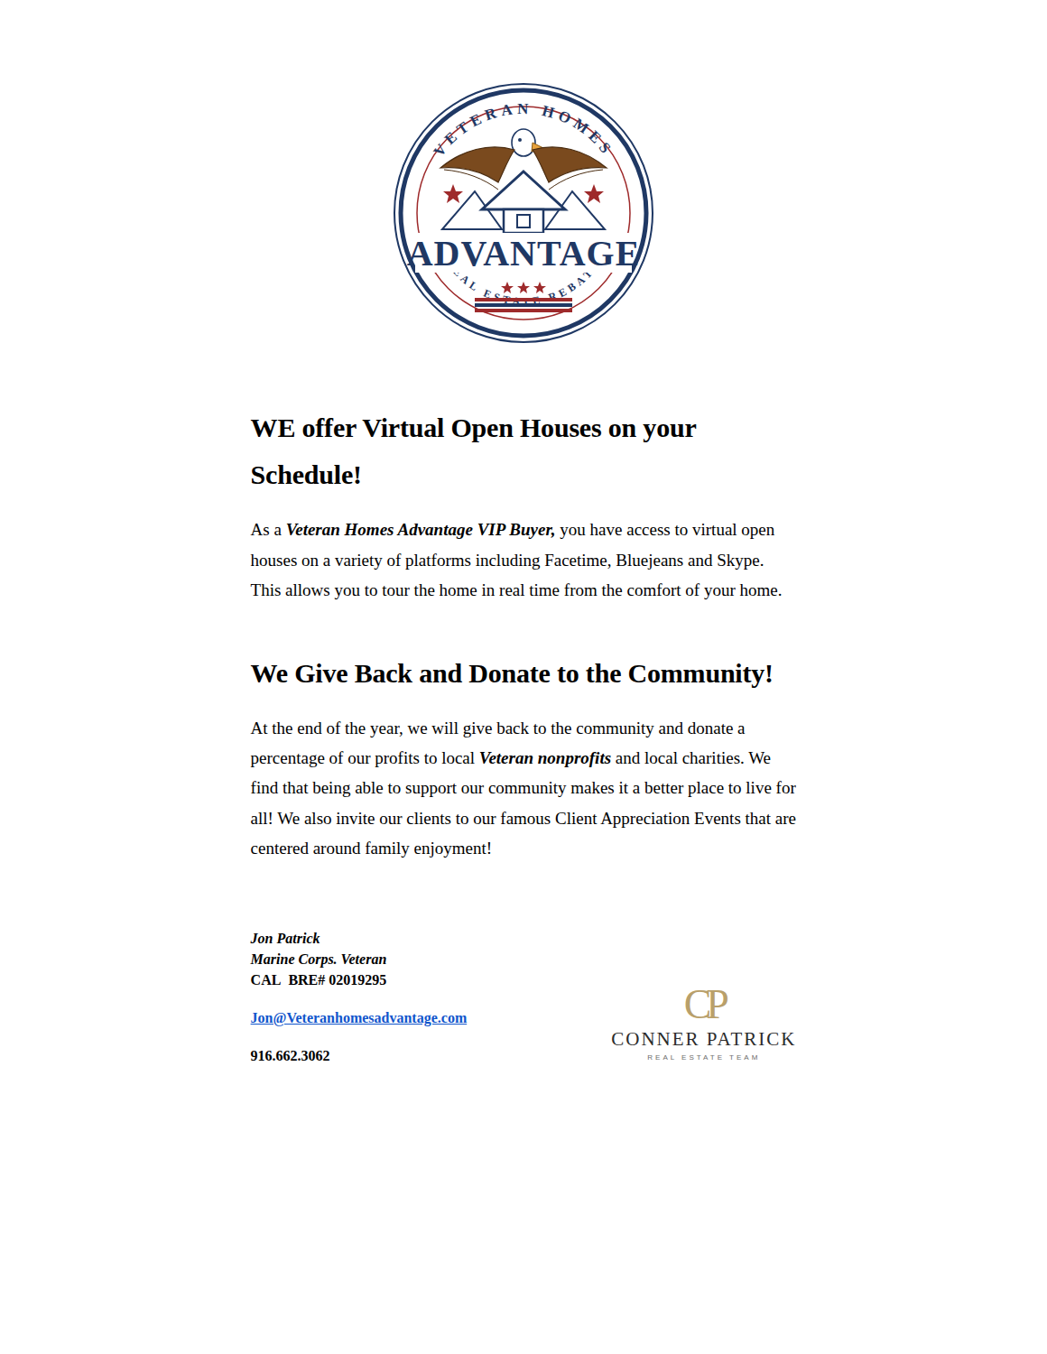VETERAN HOMES REAL ESTATE REBATE ADVANTAGE
WE offer Virtual Open Houses on your Schedule!
As a Veteran Homes Advantage VIP Buyer, you have access to virtual open houses on a variety of platforms including Facetime, Bluejeans and Skype. This allows you to tour the home in real time from the comfort of your home.
We Give Back and Donate to the Community!
At the end of the year, we will give back to the community and donate a percentage of our profits to local Veteran nonprofits and local charities. We find that being able to support our community makes it a better place to live for all! We also invite our clients to our famous Client Appreciation Events that are centered around family enjoyment!
Jon Patrick
Marine Corps. Veteran
CAL BRE# 02019295
Jon@Veteranhomesadvantage.com
916.662.3062
CP
CONNER PATRICK
REAL ESTATE TEAM